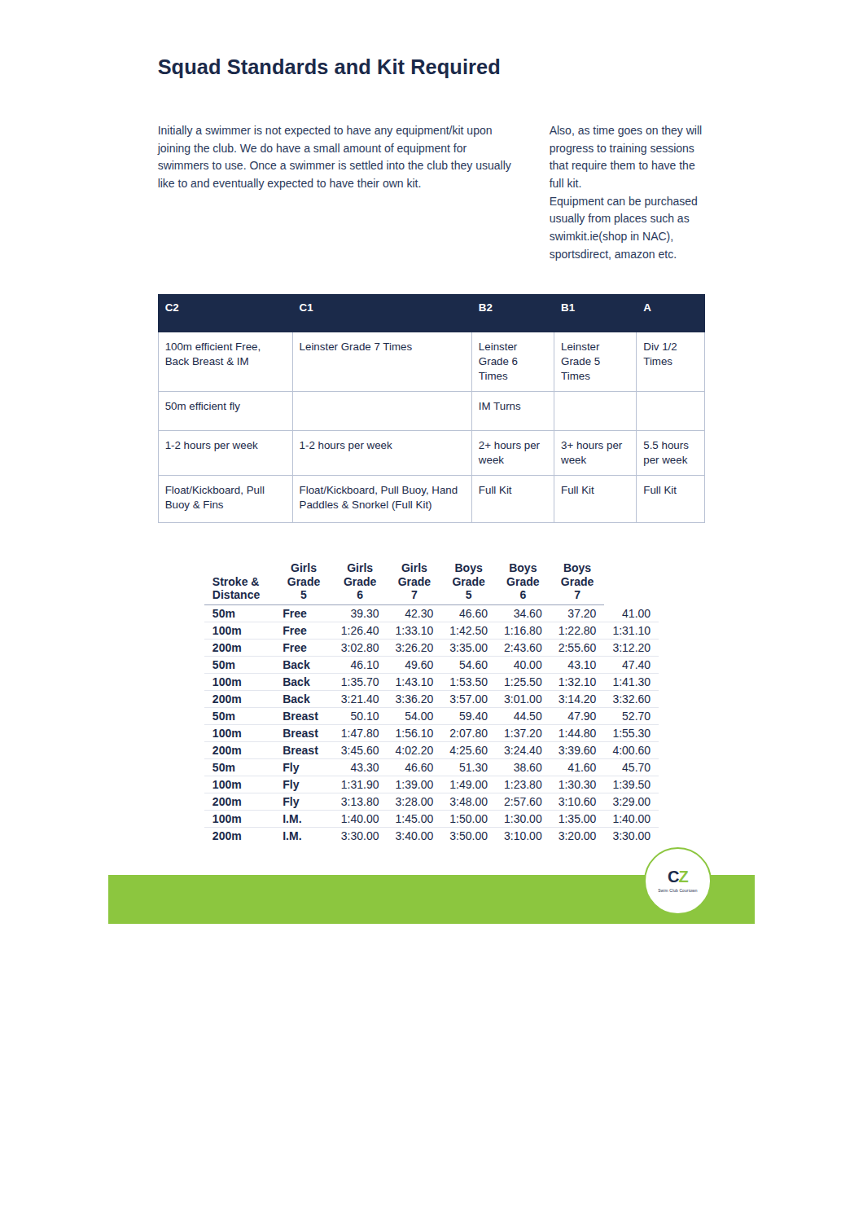Squad Standards and Kit Required
Initially a swimmer is not expected to have any equipment/kit upon joining the club. We do have a small amount of equipment for swimmers to use. Once a swimmer is settled into the club they usually like to and eventually expected to have their own kit.
Also, as time goes on they will progress to training sessions that require them to have the full kit.
Equipment can be purchased usually from places such as swimkit.ie(shop in NAC), sportsdirect, amazon etc.
| C2 | C1 | B2 | B1 | A |
| --- | --- | --- | --- | --- |
| 100m efficient Free, Back Breast & IM | Leinster Grade 7 Times | Leinster Grade 6 Times | Leinster Grade 5 Times | Div 1/2 Times |
| 50m efficient fly | | IM Turns | | |
| 1-2 hours per week | 1-2 hours per week | 2+ hours per week | 3+ hours per week | 5.5 hours per week |
| Float/Kickboard, Pull Buoy & Fins | Float/Kickboard, Pull Buoy, Hand Paddles & Snorkel (Full Kit) | Full Kit | Full Kit | Full Kit |
| Stroke & Distance | Girls Grade 5 | Girls Grade 6 | Girls Grade 7 | Boys Grade 5 | Boys Grade 6 | Boys Grade 7 |
| --- | --- | --- | --- | --- | --- | --- |
| 50m | Free | 39.30 | 42.30 | 46.60 | 34.60 | 37.20 | 41.00 |
| 100m | Free | 1:26.40 | 1:33.10 | 1:42.50 | 1:16.80 | 1:22.80 | 1:31.10 |
| 200m | Free | 3:02.80 | 3:26.20 | 3:35.00 | 2:43.60 | 2:55.60 | 3:12.20 |
| 50m | Back | 46.10 | 49.60 | 54.60 | 40.00 | 43.10 | 47.40 |
| 100m | Back | 1:35.70 | 1:43.10 | 1:53.50 | 1:25.50 | 1:32.10 | 1:41.30 |
| 200m | Back | 3:21.40 | 3:36.20 | 3:57.00 | 3:01.00 | 3:14.20 | 3:32.60 |
| 50m | Breast | 50.10 | 54.00 | 59.40 | 44.50 | 47.90 | 52.70 |
| 100m | Breast | 1:47.80 | 1:56.10 | 2:07.80 | 1:37.20 | 1:44.80 | 1:55.30 |
| 200m | Breast | 3:45.60 | 4:02.20 | 4:25.60 | 3:24.40 | 3:39.60 | 4:00.60 |
| 50m | Fly | 43.30 | 46.60 | 51.30 | 38.60 | 41.60 | 45.70 |
| 100m | Fly | 1:31.90 | 1:39.00 | 1:49.00 | 1:23.80 | 1:30.30 | 1:39.50 |
| 200m | Fly | 3:13.80 | 3:28.00 | 3:48.00 | 2:57.60 | 3:10.60 | 3:29.00 |
| 100m | I.M. | 1:40.00 | 1:45.00 | 1:50.00 | 1:30.00 | 1:35.00 | 1:40.00 |
| 200m | I.M. | 3:30.00 | 3:40.00 | 3:50.00 | 3:10.00 | 3:20.00 | 3:30.00 |
CZ
Swim Club Courtown